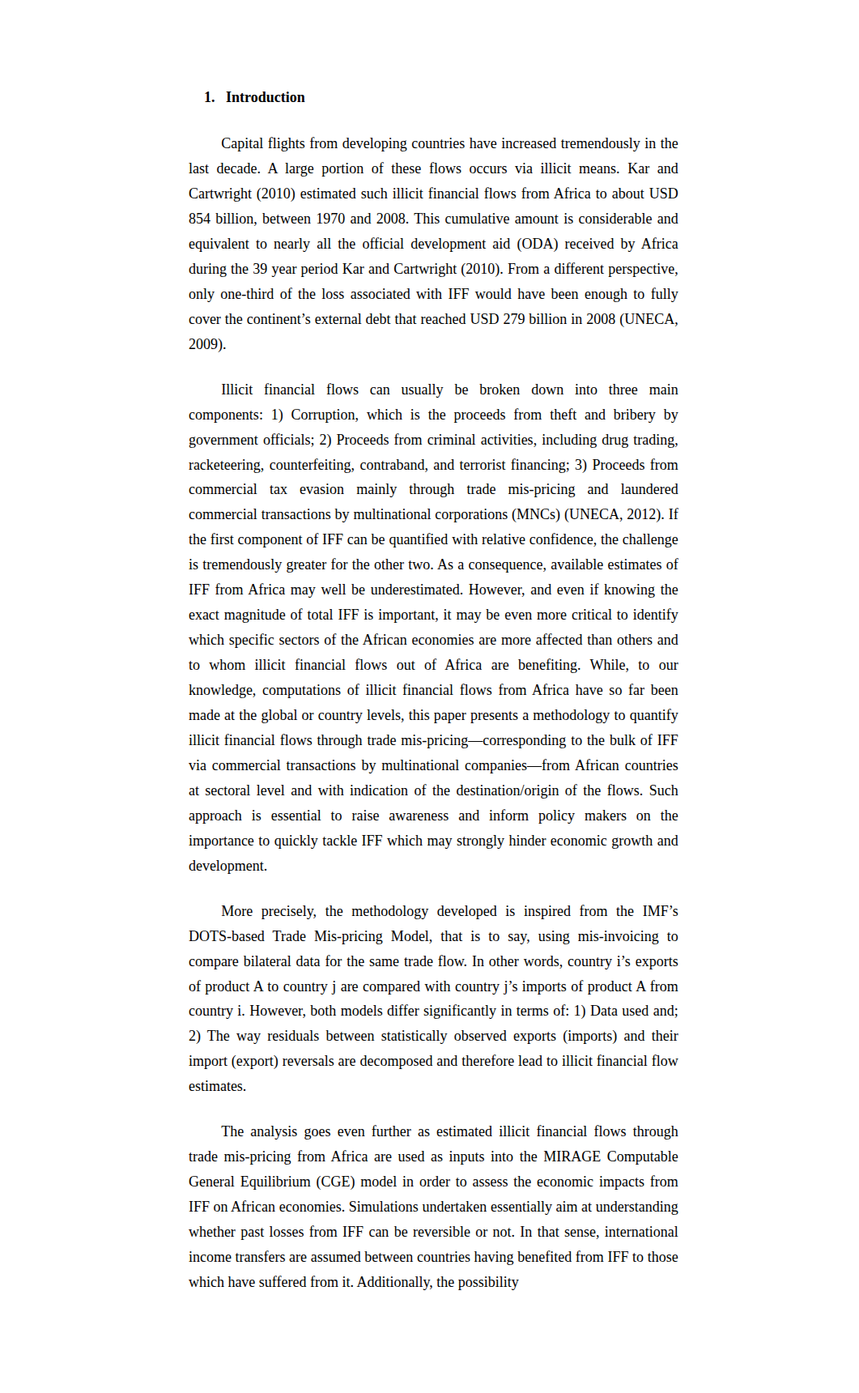1. Introduction
Capital flights from developing countries have increased tremendously in the last decade. A large portion of these flows occurs via illicit means. Kar and Cartwright (2010) estimated such illicit financial flows from Africa to about USD 854 billion, between 1970 and 2008. This cumulative amount is considerable and equivalent to nearly all the official development aid (ODA) received by Africa during the 39 year period Kar and Cartwright (2010). From a different perspective, only one-third of the loss associated with IFF would have been enough to fully cover the continent’s external debt that reached USD 279 billion in 2008 (UNECA, 2009).
Illicit financial flows can usually be broken down into three main components: 1) Corruption, which is the proceeds from theft and bribery by government officials; 2) Proceeds from criminal activities, including drug trading, racketeering, counterfeiting, contraband, and terrorist financing; 3) Proceeds from commercial tax evasion mainly through trade mis-pricing and laundered commercial transactions by multinational corporations (MNCs) (UNECA, 2012). If the first component of IFF can be quantified with relative confidence, the challenge is tremendously greater for the other two. As a consequence, available estimates of IFF from Africa may well be underestimated. However, and even if knowing the exact magnitude of total IFF is important, it may be even more critical to identify which specific sectors of the African economies are more affected than others and to whom illicit financial flows out of Africa are benefiting. While, to our knowledge, computations of illicit financial flows from Africa have so far been made at the global or country levels, this paper presents a methodology to quantify illicit financial flows through trade mis-pricing—corresponding to the bulk of IFF via commercial transactions by multinational companies—from African countries at sectoral level and with indication of the destination/origin of the flows. Such approach is essential to raise awareness and inform policy makers on the importance to quickly tackle IFF which may strongly hinder economic growth and development.
More precisely, the methodology developed is inspired from the IMF’s DOTS-based Trade Mis-pricing Model, that is to say, using mis-invoicing to compare bilateral data for the same trade flow. In other words, country i’s exports of product A to country j are compared with country j’s imports of product A from country i. However, both models differ significantly in terms of: 1) Data used and; 2) The way residuals between statistically observed exports (imports) and their import (export) reversals are decomposed and therefore lead to illicit financial flow estimates.
The analysis goes even further as estimated illicit financial flows through trade mis-pricing from Africa are used as inputs into the MIRAGE Computable General Equilibrium (CGE) model in order to assess the economic impacts from IFF on African economies. Simulations undertaken essentially aim at understanding whether past losses from IFF can be reversible or not. In that sense, international income transfers are assumed between countries having benefited from IFF to those which have suffered from it. Additionally, the possibility